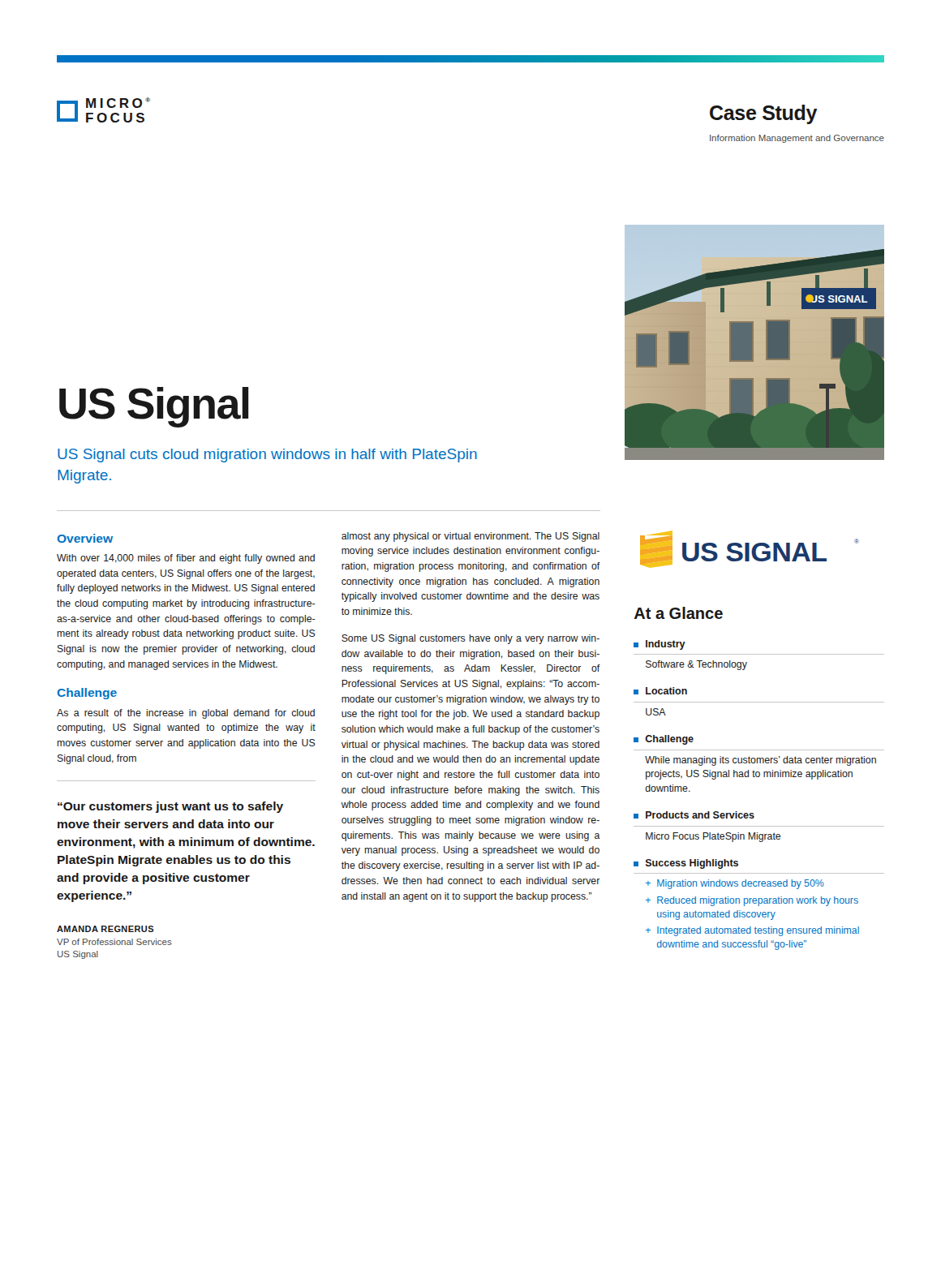MICRO®
FOCUS
Case Study
Information Management and Governance
US SIGNAL
US Signal
US Signal cuts cloud migration windows in half with PlateSpin Migrate.
Overview
With over 14,000 miles of fiber and eight fully owned and operated data centers, US Signal offers one of the largest, fully deployed networks in the Midwest. US Signal entered the cloud computing market by introducing infrastructure-as-a-service and other cloud-based offerings to complement its already robust data networking product suite. US Signal is now the premier provider of networking, cloud computing, and managed services in the Midwest.
Challenge
As a result of the increase in global demand for cloud computing, US Signal wanted to optimize the way it moves customer server and application data into the US Signal cloud, from
“Our customers just want us to safely move their servers and data into our environment, with a minimum of downtime. PlateSpin Migrate enables us to do this and provide a positive customer experience.”
Amanda Regnerus
VP of Professional Services
US Signal
almost any physical or virtual environment. The US Signal moving service includes destination environment configuration, migration process monitoring, and confirmation of connectivity once migration has concluded. A migration typically involved customer downtime and the desire was to minimize this.
Some US Signal customers have only a very narrow window available to do their migration, based on their business requirements, as Adam Kessler, Director of Professional Services at US Signal, explains: “To accommodate our customer’s migration window, we always try to use the right tool for the job. We used a standard backup solution which would make a full backup of the customer’s virtual or physical machines. The backup data was stored in the cloud and we would then do an incremental update on cut-over night and restore the full customer data into our cloud infrastructure before making the switch. This whole process added time and complexity and we found ourselves struggling to meet some migration window requirements. This was mainly because we were using a very manual process. Using a spreadsheet we would do the discovery exercise, resulting in a server list with IP addresses. We then had connect to each individual server and install an agent on it to support the backup process.”
US SIGNAL ®
At a Glance
Industry
Software & Technology
Location
USA
Challenge
While managing its customers’ data center migration projects, US Signal had to minimize application downtime.
Products and Services
Micro Focus PlateSpin Migrate
Success Highlights
Migration windows decreased by 50%
Reduced migration preparation work by hours using automated discovery
Integrated automated testing ensured minimal downtime and successful “go-live”